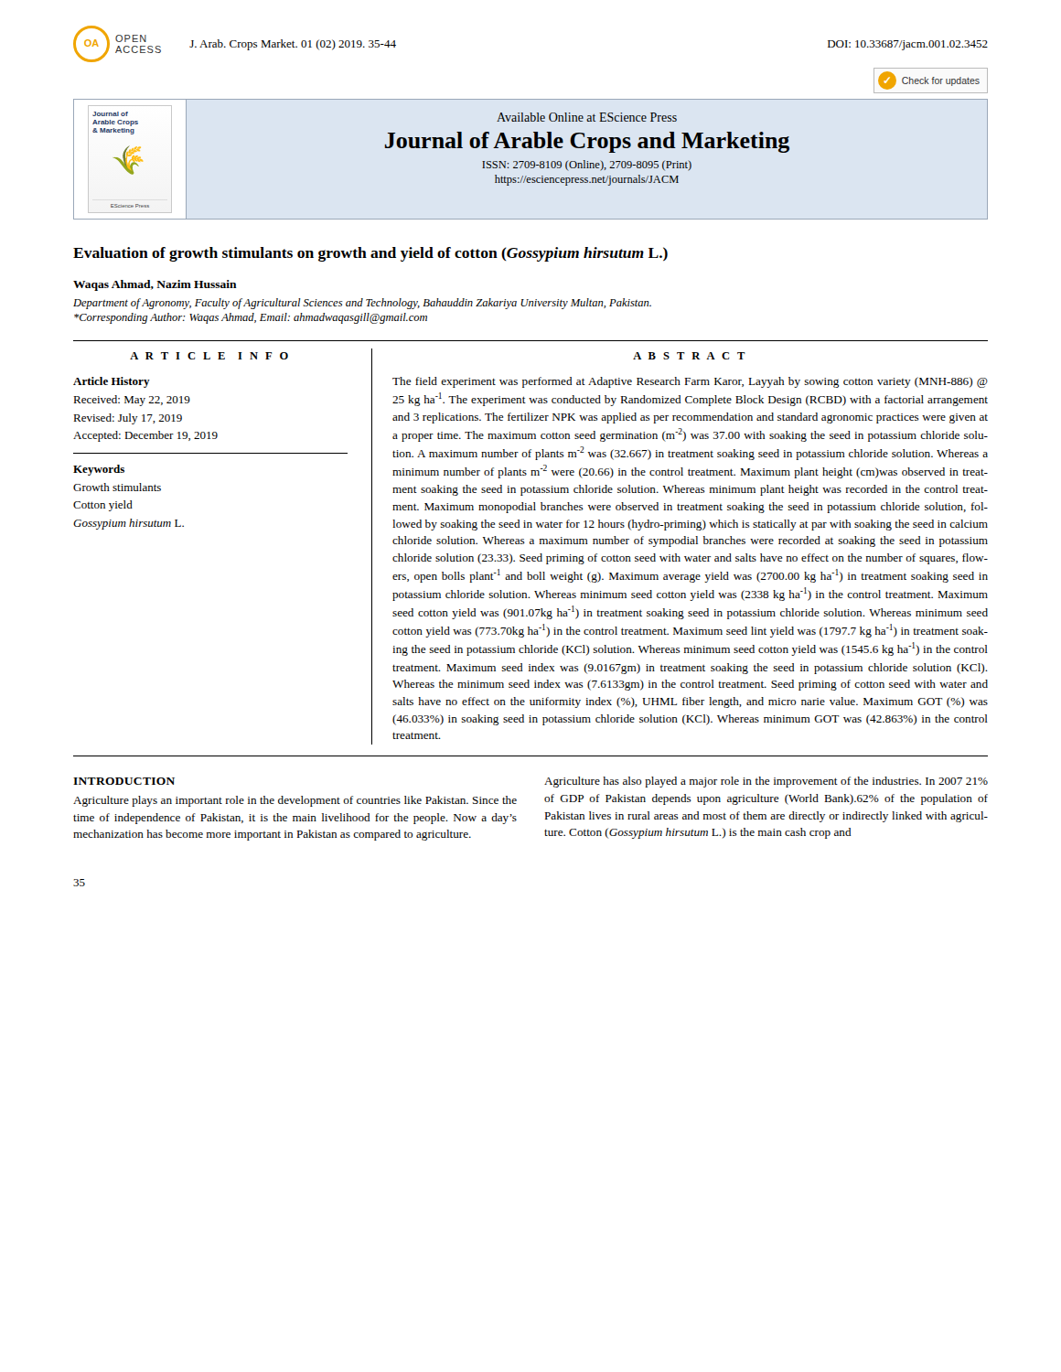OA
OPEN ACCESS
J. Arab. Crops Market. 01 (02) 2019. 35-44
DOI: 10.33687/jacm.001.02.3452
✓ Check for updates
Journal of
Arable Crops
& Marketing
🌾
EScience Press
Available Online at EScience Press
Journal of Arable Crops and Marketing
ISSN: 2709-8109 (Online), 2709-8095 (Print)
https://esciencepress.net/journals/JACM
Evaluation of growth stimulants on growth and yield of cotton (Gossypium hirsutum L.)
Waqas Ahmad, Nazim Hussain
Department of Agronomy, Faculty of Agricultural Sciences and Technology, Bahauddin Zakariya University Multan, Pakistan.
*Corresponding Author: Waqas Ahmad, Email: ahmadwaqasgill@gmail.com
A R T I C L E I N F O
Article History
Received: May 22, 2019
Revised: July 17, 2019
Accepted: December 19, 2019
Keywords
Growth stimulants
Cotton yield
Gossypium hirsutum L.
A B S T R A C T
The field experiment was performed at Adaptive Research Farm Karor, Layyah by sowing cotton variety (MNH-886) @ 25 kg ha-1. The experiment was conducted by Randomized Complete Block Design (RCBD) with a factorial arrangement and 3 replications. The fertilizer NPK was applied as per recommendation and standard agronomic practices were given at a proper time. The maximum cotton seed germination (m-2) was 37.00 with soaking the seed in potassium chloride solution. A maximum number of plants m-2 was (32.667) in treatment soaking seed in potassium chloride solution. Whereas a minimum number of plants m-2 were (20.66) in the control treatment. Maximum plant height (cm)was observed in treatment soaking the seed in potassium chloride solution. Whereas minimum plant height was recorded in the control treatment. Maximum monopodial branches were observed in treatment soaking the seed in potassium chloride solution, followed by soaking the seed in water for 12 hours (hydro-priming) which is statically at par with soaking the seed in calcium chloride solution. Whereas a maximum number of sympodial branches were recorded at soaking the seed in potassium chloride solution (23.33). Seed priming of cotton seed with water and salts have no effect on the number of squares, flowers, open bolls plant-1 and boll weight (g). Maximum average yield was (2700.00 kg ha-1) in treatment soaking seed in potassium chloride solution. Whereas minimum seed cotton yield was (2338 kg ha-1) in the control treatment. Maximum seed cotton yield was (901.07kg ha-1) in treatment soaking seed in potassium chloride solution. Whereas minimum seed cotton yield was (773.70kg ha-1) in the control treatment. Maximum seed lint yield was (1797.7 kg ha-1) in treatment soaking the seed in potassium chloride (KCl) solution. Whereas minimum seed cotton yield was (1545.6 kg ha-1) in the control treatment. Maximum seed index was (9.0167gm) in treatment soaking the seed in potassium chloride solution (KCl). Whereas the minimum seed index was (7.6133gm) in the control treatment. Seed priming of cotton seed with water and salts have no effect on the uniformity index (%), UHML fiber length, and micro narie value. Maximum GOT (%) was (46.033%) in soaking seed in potassium chloride solution (KCl). Whereas minimum GOT was (42.863%) in the control treatment.
INTRODUCTION
Agriculture plays an important role in the development of countries like Pakistan. Since the time of independence of Pakistan, it is the main livelihood for the people. Now a day’s mechanization has become more important in Pakistan as compared to agriculture.
Agriculture has also played a major role in the improvement of the industries. In 2007 21% of GDP of Pakistan depends upon agriculture (World Bank).62% of the population of Pakistan lives in rural areas and most of them are directly or indirectly linked with agriculture. Cotton (Gossypium hirsutum L.) is the main cash crop and
35